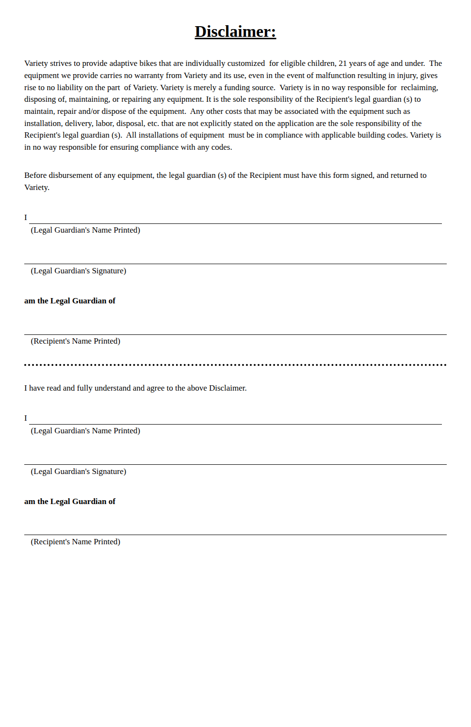Disclaimer:
Variety strives to provide adaptive bikes that are individually customized for eligible children, 21 years of age and under. The equipment we provide carries no warranty from Variety and its use, even in the event of malfunction resulting in injury, gives rise to no liability on the part of Variety. Variety is merely a funding source. Variety is in no way responsible for reclaiming, disposing of, maintaining, or repairing any equipment. It is the sole responsibility of the Recipient's legal guardian (s) to maintain, repair and/or dispose of the equipment. Any other costs that may be associated with the equipment such as installation, delivery, labor, disposal, etc. that are not explicitly stated on the application are the sole responsibility of the Recipient's legal guardian (s). All installations of equipment must be in compliance with applicable building codes. Variety is in no way responsible for ensuring compliance with any codes.
Before disbursement of any equipment, the legal guardian (s) of the Recipient must have this form signed, and returned to Variety.
I (Legal Guardian's Name Printed)
(Legal Guardian's Signature)
am the Legal Guardian of
(Recipient's Name Printed)
I have read and fully understand and agree to the above Disclaimer.
I (Legal Guardian's Name Printed)
(Legal Guardian's Signature)
am the Legal Guardian of
(Recipient's Name Printed)